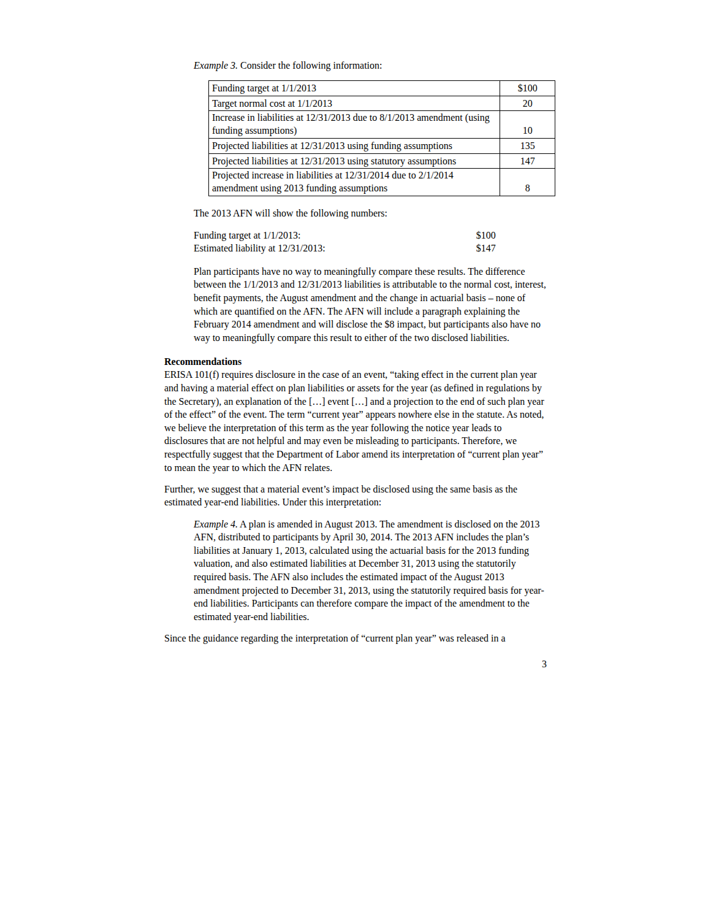Example 3. Consider the following information:
| Funding target at 1/1/2013 | $100 |
| Target normal cost at 1/1/2013 | 20 |
| Increase in liabilities at 12/31/2013 due to 8/1/2013 amendment (using funding assumptions) | 10 |
| Projected liabilities at 12/31/2013 using funding assumptions | 135 |
| Projected liabilities at 12/31/2013 using statutory assumptions | 147 |
| Projected increase in liabilities at 12/31/2014 due to 2/1/2014 amendment using 2013 funding assumptions | 8 |
The 2013 AFN will show the following numbers:
| Funding target at 1/1/2013: | $100 |
| Estimated liability at 12/31/2013: | $147 |
Plan participants have no way to meaningfully compare these results. The difference between the 1/1/2013 and 12/31/2013 liabilities is attributable to the normal cost, interest, benefit payments, the August amendment and the change in actuarial basis – none of which are quantified on the AFN. The AFN will include a paragraph explaining the February 2014 amendment and will disclose the $8 impact, but participants also have no way to meaningfully compare this result to either of the two disclosed liabilities.
Recommendations
ERISA 101(f) requires disclosure in the case of an event, “taking effect in the current plan year and having a material effect on plan liabilities or assets for the year (as defined in regulations by the Secretary), an explanation of the […] event […] and a projection to the end of such plan year of the effect” of the event. The term “current year” appears nowhere else in the statute. As noted, we believe the interpretation of this term as the year following the notice year leads to disclosures that are not helpful and may even be misleading to participants. Therefore, we respectfully suggest that the Department of Labor amend its interpretation of “current plan year” to mean the year to which the AFN relates.
Further, we suggest that a material event’s impact be disclosed using the same basis as the estimated year-end liabilities. Under this interpretation:
Example 4. A plan is amended in August 2013. The amendment is disclosed on the 2013 AFN, distributed to participants by April 30, 2014. The 2013 AFN includes the plan’s liabilities at January 1, 2013, calculated using the actuarial basis for the 2013 funding valuation, and also estimated liabilities at December 31, 2013 using the statutorily required basis. The AFN also includes the estimated impact of the August 2013 amendment projected to December 31, 2013, using the statutorily required basis for year-end liabilities. Participants can therefore compare the impact of the amendment to the estimated year-end liabilities.
Since the guidance regarding the interpretation of “current plan year” was released in a
3